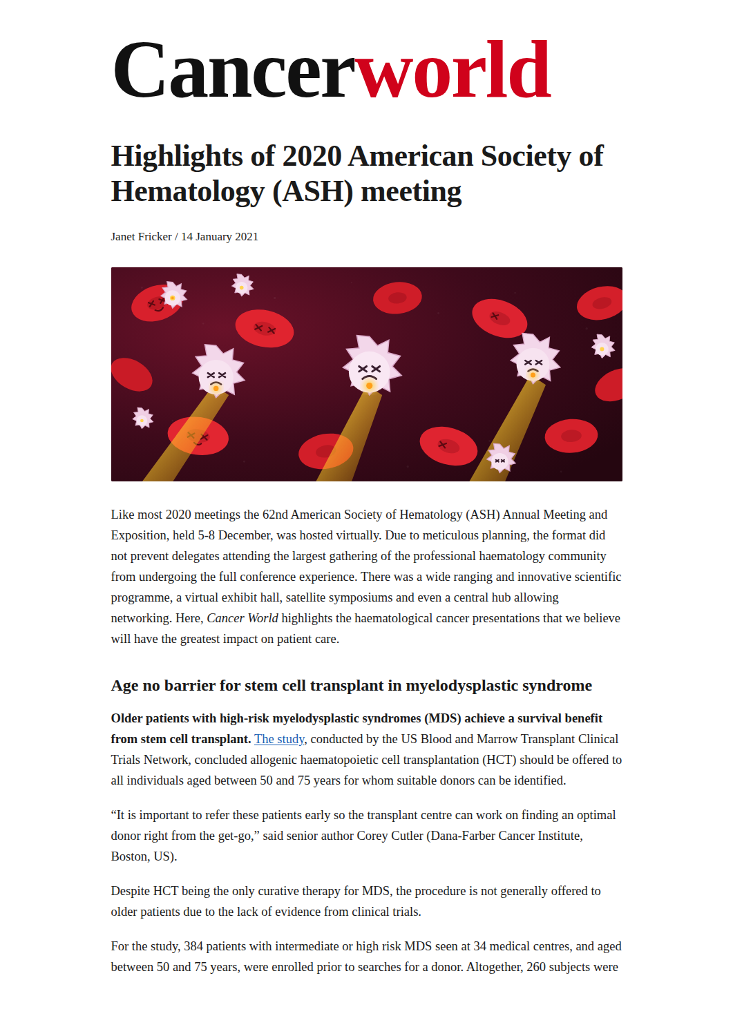Cancer world
Highlights of 2020 American Society of Hematology (ASH) meeting
Janet Fricker / 14 January 2021
Like most 2020 meetings the 62nd American Society of Hematology (ASH) Annual Meeting and Exposition, held 5-8 December, was hosted virtually. Due to meticulous planning, the format did not prevent delegates attending the largest gathering of the professional haematology community from undergoing the full conference experience. There was a wide ranging and innovative scientific programme, a virtual exhibit hall, satellite symposiums and even a central hub allowing networking. Here, Cancer World highlights the haematological cancer presentations that we believe will have the greatest impact on patient care.
Age no barrier for stem cell transplant in myelodysplastic syndrome
Older patients with high-risk myelodysplastic syndromes (MDS) achieve a survival benefit from stem cell transplant. The study, conducted by the US Blood and Marrow Transplant Clinical Trials Network, concluded allogenic haematopoietic cell transplantation (HCT) should be offered to all individuals aged between 50 and 75 years for whom suitable donors can be identified.
“It is important to refer these patients early so the transplant centre can work on finding an optimal donor right from the get-go,” said senior author Corey Cutler (Dana-Farber Cancer Institute, Boston, US).
Despite HCT being the only curative therapy for MDS, the procedure is not generally offered to older patients due to the lack of evidence from clinical trials.
For the study, 384 patients with intermediate or high risk MDS seen at 34 medical centres, and aged between 50 and 75 years, were enrolled prior to searches for a donor. Altogether, 260 subjects were